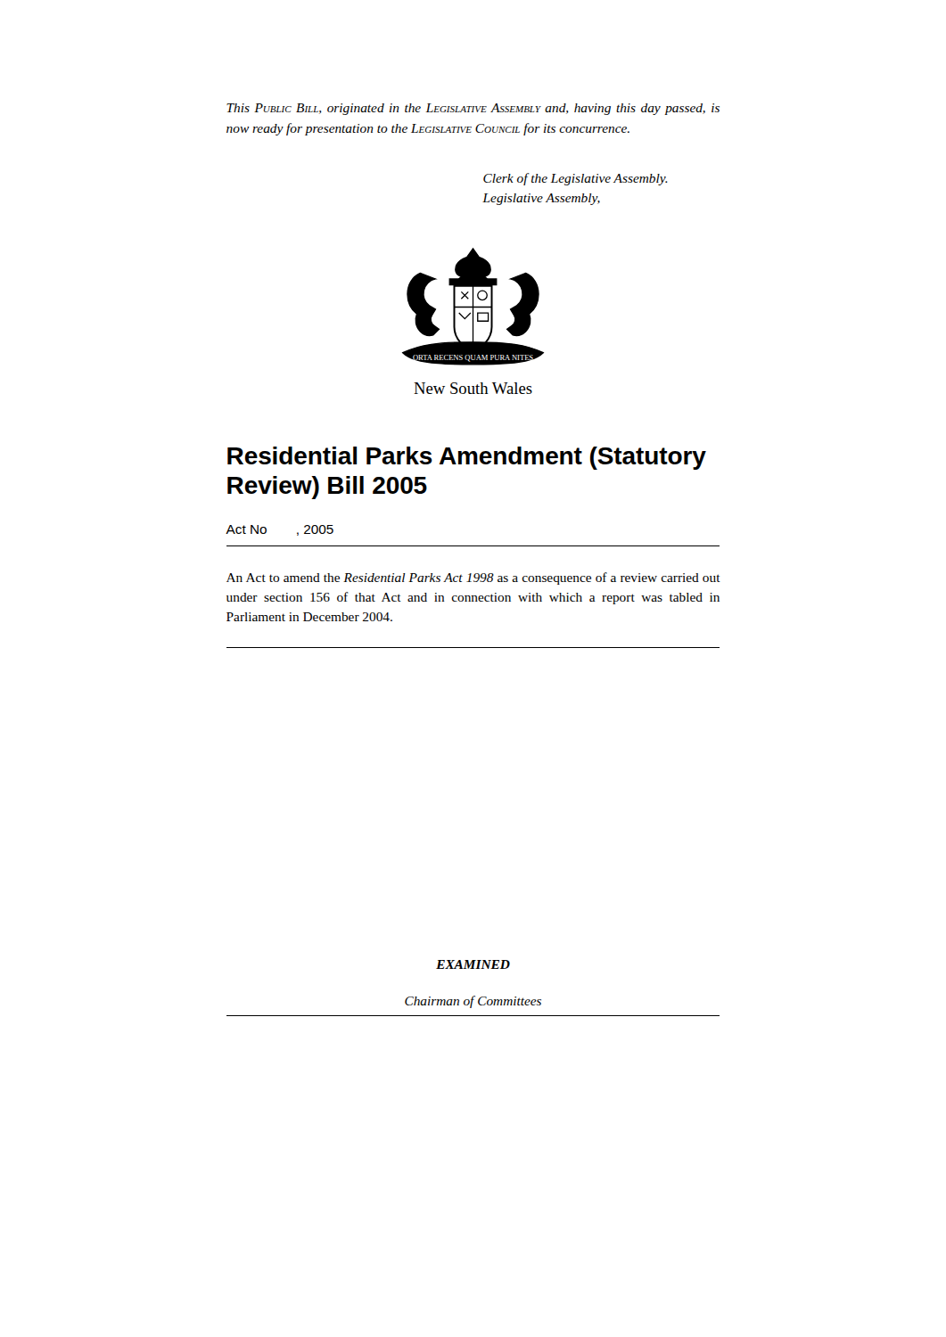This Public Bill, originated in the Legislative Assembly and, having this day passed, is now ready for presentation to the Legislative Council for its concurrence.
Clerk of the Legislative Assembly.
Legislative Assembly,
New South Wales
Residential Parks Amendment (Statutory Review) Bill 2005
Act No , 2005
An Act to amend the Residential Parks Act 1998 as a consequence of a review carried out under section 156 of that Act and in connection with which a report was tabled in Parliament in December 2004.
EXAMINED
Chairman of Committees